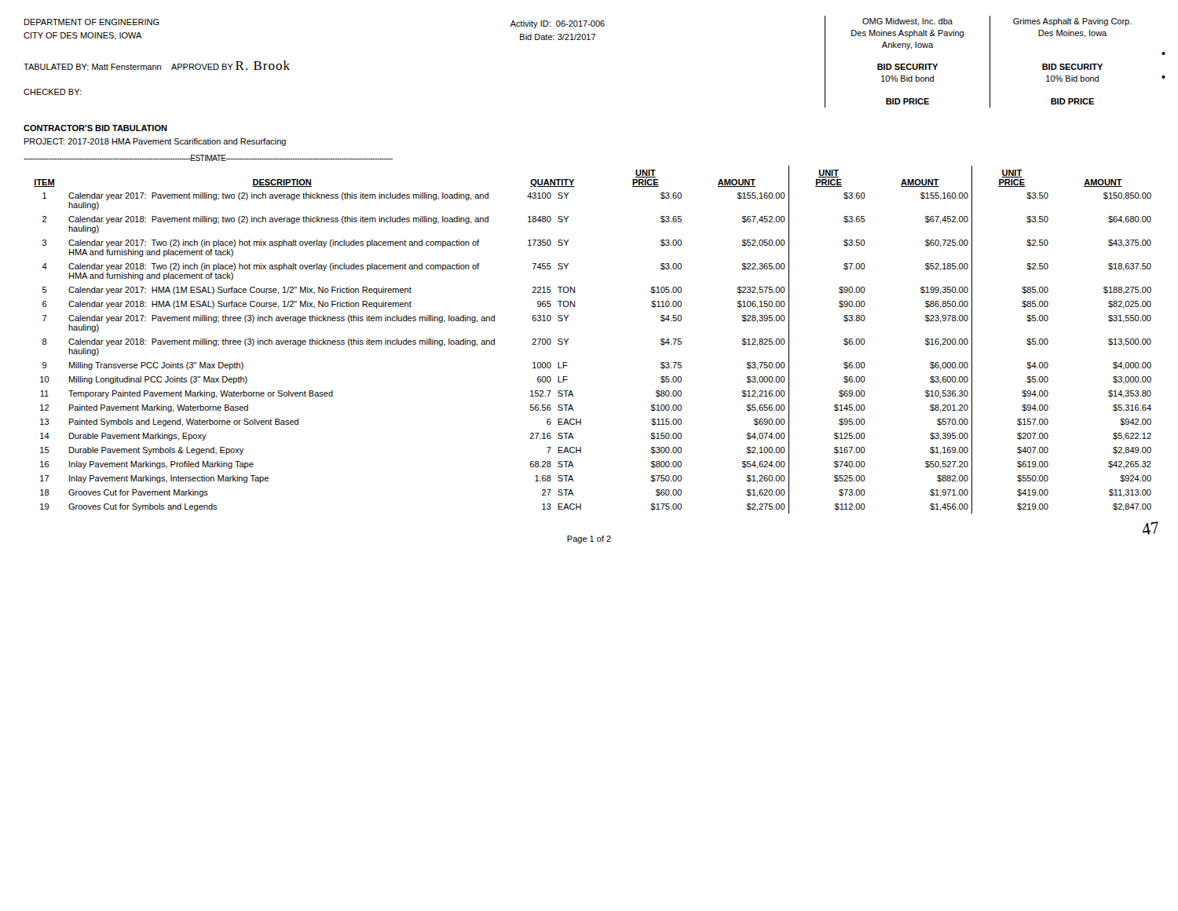•
•
DEPARTMENT OF ENGINEERING
CITY OF DES MOINES, IOWA
TABULATED BY: Matt Fenstermann APPROVED BY R. Brook
CHECKED BY:
Activity ID: 06-2017-006
Bid Date: 3/21/2017
OMG Midwest, Inc. dba
Des Moines Asphalt & Paving
Ankeny, Iowa
BID SECURITY
10% Bid bond
BID PRICE
Grimes Asphalt & Paving Corp.
Des Moines, Iowa
BID SECURITY
10% Bid bond
BID PRICE
CONTRACTOR'S BID TABULATION
PROJECT: 2017-2018 HMA Pavement Scarification and Resurfacing
---------------------------------------------------------------------------ESTIMATE---------------------------------------------------------------------------
| ITEM | DESCRIPTION | QUANTITY | UNIT PRICE | AMOUNT | UNIT PRICE | AMOUNT | UNIT PRICE | AMOUNT |
| --- | --- | --- | --- | --- | --- | --- | --- | --- |
| 1 | Calendar year 2017: Pavement milling; two (2) inch average thickness (this item includes milling, loading, and hauling) | 43100 | SY | $3.60 | $155,160.00 | $3.60 | $155,160.00 | $3.50 | $150,850.00 |
| 2 | Calendar year 2018: Pavement milling; two (2) inch average thickness (this item includes milling, loading, and hauling) | 18480 | SY | $3.65 | $67,452.00 | $3.65 | $67,452.00 | $3.50 | $64,680.00 |
| 3 | Calendar year 2017: Two (2) inch (in place) hot mix asphalt overlay (includes placement and compaction of HMA and furnishing and placement of tack) | 17350 | SY | $3.00 | $52,050.00 | $3.50 | $60,725.00 | $2.50 | $43,375.00 |
| 4 | Calendar year 2018: Two (2) inch (in place) hot mix asphalt overlay (includes placement and compaction of HMA and furnishing and placement of tack) | 7455 | SY | $3.00 | $22,365.00 | $7.00 | $52,185.00 | $2.50 | $18,637.50 |
| 5 | Calendar year 2017: HMA (1M ESAL) Surface Course, 1/2" Mix, No Friction Requirement | 2215 | TON | $105.00 | $232,575.00 | $90.00 | $199,350.00 | $85.00 | $188,275.00 |
| 6 | Calendar year 2018: HMA (1M ESAL) Surface Course, 1/2" Mix, No Friction Requirement | 965 | TON | $110.00 | $106,150.00 | $90.00 | $86,850.00 | $85.00 | $82,025.00 |
| 7 | Calendar year 2017: Pavement milling; three (3) inch average thickness (this item includes milling, loading, and hauling) | 6310 | SY | $4.50 | $28,395.00 | $3.80 | $23,978.00 | $5.00 | $31,550.00 |
| 8 | Calendar year 2018: Pavement milling; three (3) inch average thickness (this item includes milling, loading, and hauling) | 2700 | SY | $4.75 | $12,825.00 | $6.00 | $16,200.00 | $5.00 | $13,500.00 |
| 9 | Milling Transverse PCC Joints (3" Max Depth) | 1000 | LF | $3.75 | $3,750.00 | $6.00 | $6,000.00 | $4.00 | $4,000.00 |
| 10 | Milling Longitudinal PCC Joints (3" Max Depth) | 600 | LF | $5.00 | $3,000.00 | $6.00 | $3,600.00 | $5.00 | $3,000.00 |
| 11 | Temporary Painted Pavement Marking, Waterborne or Solvent Based | 152.7 | STA | $80.00 | $12,216.00 | $69.00 | $10,536.30 | $94.00 | $14,353.80 |
| 12 | Painted Pavement Marking, Waterborne Based | 56.56 | STA | $100.00 | $5,656.00 | $145.00 | $8,201.20 | $94.00 | $5,316.64 |
| 13 | Painted Symbols and Legend, Waterborne or Solvent Based | 6 | EACH | $115.00 | $690.00 | $95.00 | $570.00 | $157.00 | $942.00 |
| 14 | Durable Pavement Markings, Epoxy | 27.16 | STA | $150.00 | $4,074.00 | $125.00 | $3,395.00 | $207.00 | $5,622.12 |
| 15 | Durable Pavement Symbols & Legend, Epoxy | 7 | EACH | $300.00 | $2,100.00 | $167.00 | $1,169.00 | $407.00 | $2,849.00 |
| 16 | Inlay Pavement Markings, Profiled Marking Tape | 68.28 | STA | $800.00 | $54,624.00 | $740.00 | $50,527.20 | $619.00 | $42,265.32 |
| 17 | Inlay Pavement Markings, Intersection Marking Tape | 1.68 | STA | $750.00 | $1,260.00 | $525.00 | $882.00 | $550.00 | $924.00 |
| 18 | Grooves Cut for Pavement Markings | 27 | STA | $60.00 | $1,620.00 | $73.00 | $1,971.00 | $419.00 | $11,313.00 |
| 19 | Grooves Cut for Symbols and Legends | 13 | EACH | $175.00 | $2,275.00 | $112.00 | $1,456.00 | $219.00 | $2,847.00 |
Page 1 of 2
47